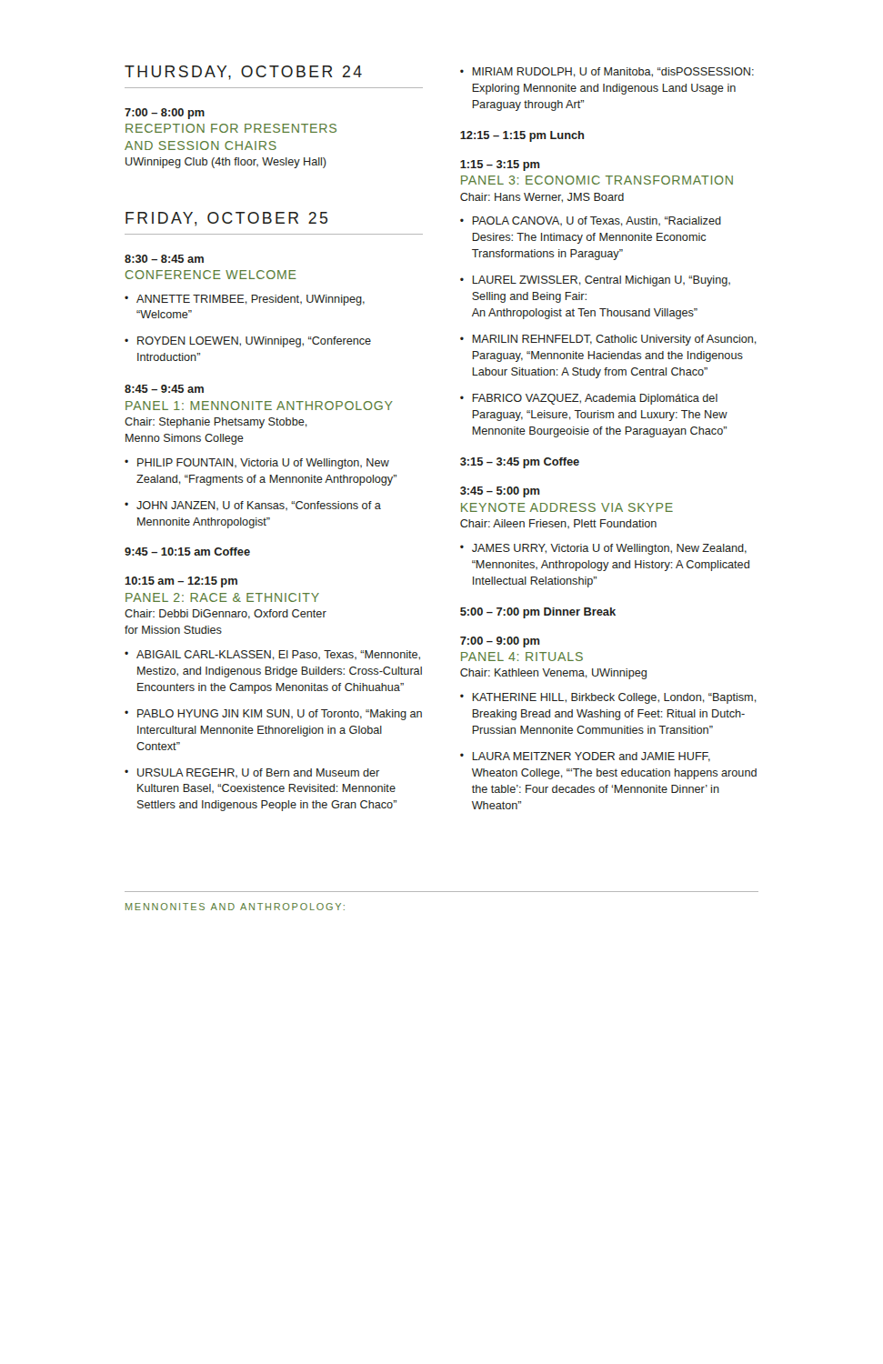Thursday, October 24
7:00 – 8:00 pm
Reception for Presenters
and Session Chairs
UWinnipeg Club (4th floor, Wesley Hall)
Friday, October 25
8:30 – 8:45 am
Conference Welcome
Annette Trimbee, President, UWinnipeg, “Welcome”
Royden Loewen, UWinnipeg, “Conference Introduction”
8:45 – 9:45 am
Panel 1: Mennonite Anthropology
Chair: Stephanie Phetsamy Stobbe,
Menno Simons College
Philip Fountain, Victoria U of Wellington, New Zealand, “Fragments of a Mennonite Anthropology”
John Janzen, U of Kansas, “Confessions of a Mennonite Anthropologist”
9:45 – 10:15 am Coffee
10:15 am – 12:15 pm
Panel 2: Race & Ethnicity
Chair: Debbi DiGennaro, Oxford Center
for Mission Studies
Abigail Carl-Klassen, El Paso, Texas, “Mennonite, Mestizo, and Indigenous Bridge Builders: Cross-Cultural Encounters in the Campos Menonitas of Chihuahua”
Pablo Hyung Jin Kim Sun, U of Toronto, “Making an Intercultural Mennonite Ethnoreligion in a Global Context”
Ursula Regehr, U of Bern and Museum der Kulturen Basel, “Coexistence Revisited: Mennonite Settlers and Indigenous People in the Gran Chaco”
Miriam Rudolph, U of Manitoba, “disPOSSESSION: Exploring Mennonite and Indigenous Land Usage in Paraguay through Art”
12:15 – 1:15 pm Lunch
1:15 – 3:15 pm
Panel 3: Economic Transformation
Chair: Hans Werner, JMS Board
Paola Canova, U of Texas, Austin, “Racialized Desires: The Intimacy of Mennonite Economic Transformations in Paraguay”
Laurel Zwissler, Central Michigan U, “Buying, Selling and Being Fair:
An Anthropologist at Ten Thousand Villages”
Marilin Rehnfeldt, Catholic University of Asuncion, Paraguay, “Mennonite Haciendas and the Indigenous Labour Situation: A Study from Central Chaco”
Fabrico Vazquez, Academia Diplomática del Paraguay, “Leisure, Tourism and Luxury: The New Mennonite Bourgeoisie of the Paraguayan Chaco”
3:15 – 3:45 pm Coffee
3:45 – 5:00 pm
Keynote Address via Skype
Chair: Aileen Friesen, Plett Foundation
James Urry, Victoria U of Wellington, New Zealand, “Mennonites, Anthropology and History: A Complicated Intellectual Relationship”
5:00 – 7:00 pm Dinner Break
7:00 – 9:00 pm
Panel 4: Rituals
Chair: Kathleen Venema, UWinnipeg
Katherine Hill, Birkbeck College, London, “Baptism, Breaking Bread and Washing of Feet: Ritual in Dutch-Prussian Mennonite Communities in Transition”
Laura Meitzner Yoder and Jamie Huff, Wheaton College, “‘The best education happens around the table’: Four decades of ‘Mennonite Dinner’ in Wheaton”
Mennonites and Anthropology: